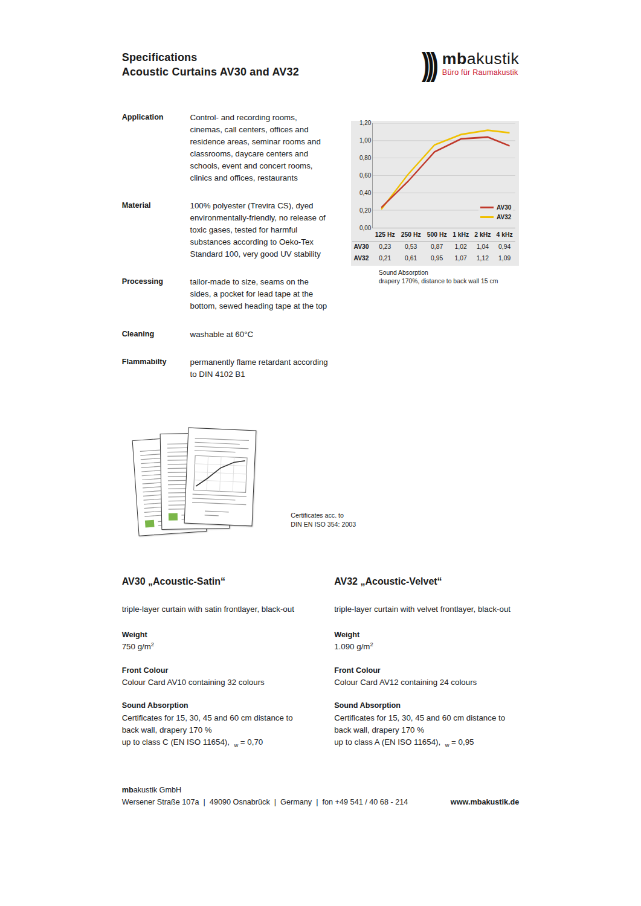Specifications
Acoustic Curtains AV30 and AV32
))) mb akustik
Büro für Raumakustik
| Application | Control- and recording rooms, cinemas, call centers, offices and residence areas, seminar rooms and classrooms, daycare centers and schools, event and concert rooms, clinics and offices, restaurants |
| Material | 100% polyester (Trevira CS), dyed environmentally-friendly, no release of toxic gases, tested for harmful substances according to Oeko-Tex Standard 100, very good UV stability |
| Processing | tailor-made to size, seams on the sides, a pocket for lead tape at the bottom, sewed heading tape at the top |
| Cleaning | washable at 60°C |
| Flammabilty | permanently flame retardant according to DIN 4102 B1 |
1,20 1,00 0,80 0,60 0,40 0,20 0,00
AV30
AV32
| | 125 Hz | 250 Hz | 500 Hz | 1 kHz | 2 kHz | 4 kHz |
| --- | --- | --- | --- | --- | --- | --- |
| AV30 | 0,23 | 0,53 | 0,87 | 1,02 | 1,04 | 0,94 |
| AV32 | 0,21 | 0,61 | 0,95 | 1,07 | 1,12 | 1,09 |
Sound Absorption
drapery 170%, distance to back wall 15 cm
Certificates acc. to
DIN EN ISO 354: 2003
AV30 „Acoustic-Satin“
triple-layer curtain with satin frontlayer, black-out
Weight
750 g/m2
Front Colour
Colour Card AV10 containing 32 colours
Sound Absorption
Certificates for 15, 30, 45 and 60 cm distance to back wall, drapery 170 %
up to class C (EN ISO 11654), w = 0,70
AV32 „Acoustic-Velvet“
triple-layer curtain with velvet frontlayer, black-out
Weight
1.090 g/m2
Front Colour
Colour Card AV12 containing 24 colours
Sound Absorption
Certificates for 15, 30, 45 and 60 cm distance to back wall, drapery 170 %
up to class A (EN ISO 11654), w = 0,95
mbakustik GmbH
Wersener Straße 107a | 49090 Osnabrück | Germany | fon +49 541 / 40 68 - 214 www.mbakustik.de